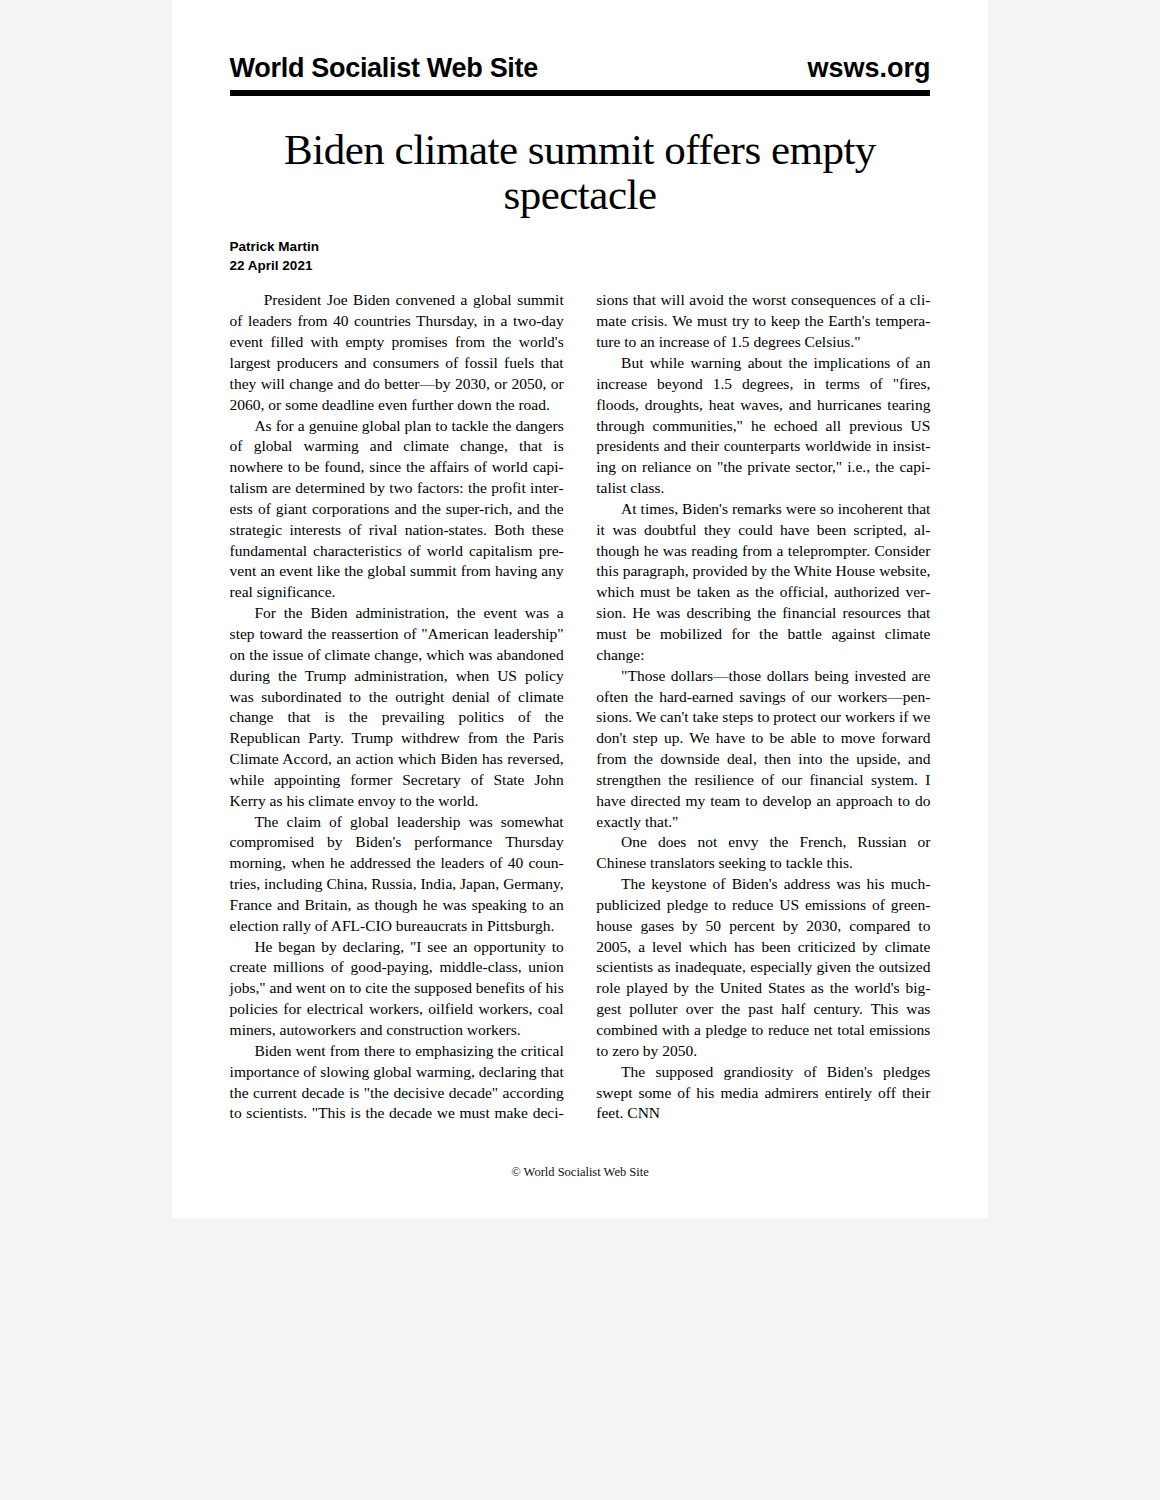World Socialist Web Site
wsws.org
Biden climate summit offers empty spectacle
Patrick Martin22 April 2021
President Joe Biden convened a global summit of leaders from 40 countries Thursday, in a two-day event filled with empty promises from the world's largest producers and consumers of fossil fuels that they will change and do better—by 2030, or 2050, or 2060, or some deadline even further down the road.
As for a genuine global plan to tackle the dangers of global warming and climate change, that is nowhere to be found, since the affairs of world capitalism are determined by two factors: the profit interests of giant corporations and the super-rich, and the strategic interests of rival nation-states. Both these fundamental characteristics of world capitalism prevent an event like the global summit from having any real significance.
For the Biden administration, the event was a step toward the reassertion of "American leadership" on the issue of climate change, which was abandoned during the Trump administration, when US policy was subordinated to the outright denial of climate change that is the prevailing politics of the Republican Party. Trump withdrew from the Paris Climate Accord, an action which Biden has reversed, while appointing former Secretary of State John Kerry as his climate envoy to the world.
The claim of global leadership was somewhat compromised by Biden's performance Thursday morning, when he addressed the leaders of 40 countries, including China, Russia, India, Japan, Germany, France and Britain, as though he was speaking to an election rally of AFL-CIO bureaucrats in Pittsburgh.
He began by declaring, "I see an opportunity to create millions of good-paying, middle-class, union jobs," and went on to cite the supposed benefits of his policies for electrical workers, oilfield workers, coal miners, autoworkers and construction workers.
Biden went from there to emphasizing the critical importance of slowing global warming, declaring that the current decade is "the decisive decade" according to scientists. "This is the decade we must make decisions that will avoid the worst consequences of a climate crisis. We must try to keep the Earth's temperature to an increase of 1.5 degrees Celsius."
But while warning about the implications of an increase beyond 1.5 degrees, in terms of "fires, floods, droughts, heat waves, and hurricanes tearing through communities," he echoed all previous US presidents and their counterparts worldwide in insisting on reliance on "the private sector," i.e., the capitalist class.
At times, Biden's remarks were so incoherent that it was doubtful they could have been scripted, although he was reading from a teleprompter. Consider this paragraph, provided by the White House website, which must be taken as the official, authorized version. He was describing the financial resources that must be mobilized for the battle against climate change:
"Those dollars—those dollars being invested are often the hard-earned savings of our workers—pensions. We can't take steps to protect our workers if we don't step up. We have to be able to move forward from the downside deal, then into the upside, and strengthen the resilience of our financial system. I have directed my team to develop an approach to do exactly that."
One does not envy the French, Russian or Chinese translators seeking to tackle this.
The keystone of Biden's address was his much-publicized pledge to reduce US emissions of greenhouse gases by 50 percent by 2030, compared to 2005, a level which has been criticized by climate scientists as inadequate, especially given the outsized role played by the United States as the world's biggest polluter over the past half century. This was combined with a pledge to reduce net total emissions to zero by 2050.
The supposed grandiosity of Biden's pledges swept some of his media admirers entirely off their feet. CNN
© World Socialist Web Site